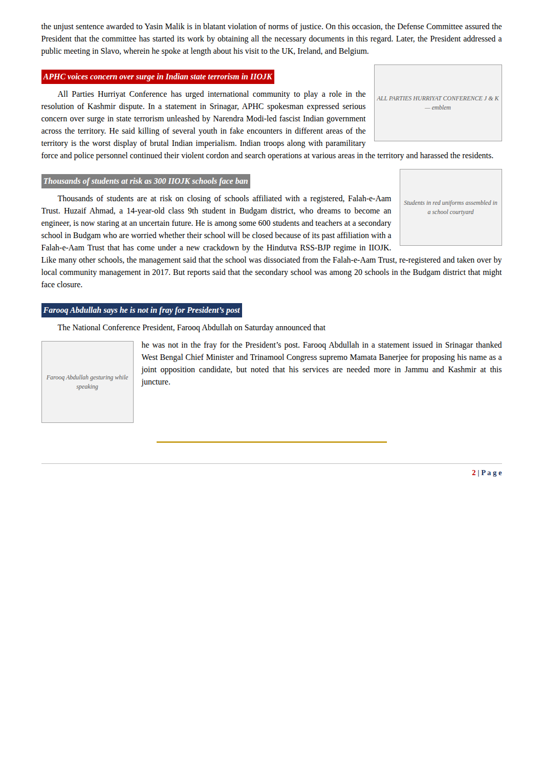the unjust sentence awarded to Yasin Malik is in blatant violation of norms of justice. On this occasion, the Defense Committee assured the President that the committee has started its work by obtaining all the necessary documents in this regard. Later, the President addressed a public meeting in Slavo, wherein he spoke at length about his visit to the UK, Ireland, and Belgium.
APHC voices concern over surge in Indian state terrorism in IIOJK
ALL PARTIES HURRIYAT CONFERENCE J & K — emblem
All Parties Hurriyat Conference has urged international community to play a role in the resolution of Kashmir dispute. In a statement in Srinagar, APHC spokesman expressed serious concern over surge in state terrorism unleashed by Narendra Modi-led fascist Indian government across the territory. He said killing of several youth in fake encounters in different areas of the territory is the worst display of brutal Indian imperialism. Indian troops along with paramilitary force and police personnel continued their violent cordon and search operations at various areas in the territory and harassed the residents.
Thousands of students at risk as 300 IIOJK schools face ban
Students in red uniforms assembled in a school courtyard
Thousands of students are at risk on closing of schools affiliated with a registered, Falah-e-Aam Trust. Huzaif Ahmad, a 14-year-old class 9th student in Budgam district, who dreams to become an engineer, is now staring at an uncertain future. He is among some 600 students and teachers at a secondary school in Budgam who are worried whether their school will be closed because of its past affiliation with a Falah-e-Aam Trust that has come under a new crackdown by the Hindutva RSS-BJP regime in IIOJK. Like many other schools, the management said that the school was dissociated from the Falah-e-Aam Trust, re-registered and taken over by local community management in 2017. But reports said that the secondary school was among 20 schools in the Budgam district that might face closure.
Farooq Abdullah says he is not in fray for President’s post
The National Conference President, Farooq Abdullah on Saturday announced that
Farooq Abdullah gesturing while speaking
he was not in the fray for the President’s post. Farooq Abdullah in a statement issued in Srinagar thanked West Bengal Chief Minister and Trinamool Congress supremo Mamata Banerjee for proposing his name as a joint opposition candidate, but noted that his services are needed more in Jammu and Kashmir at this juncture.
2 | P a g e